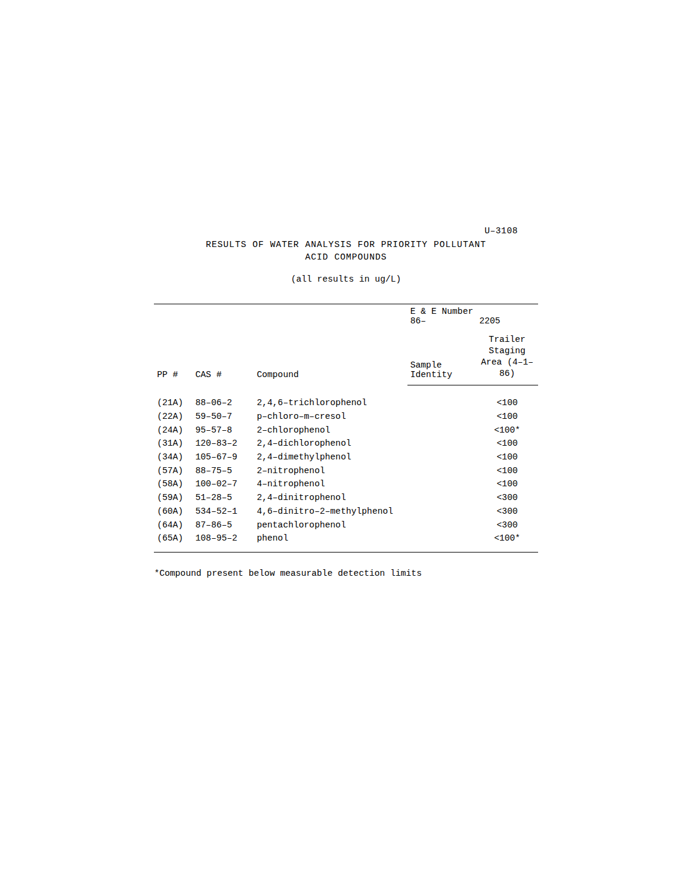U–3108
RESULTS OF WATER ANALYSIS FOR PRIORITY POLLUTANT
ACID COMPOUNDS
(all results in ug/L)
| PP # | CAS # | Compound | E & E Number 86– | 2205 |
| --- | --- | --- | --- | --- |
| Sample Identity | Trailer Staging Area (4–1–86) |
| (21A) | 88–06–2 | 2,4,6–trichlorophenol | | <100 |
| (22A) | 59–50–7 | p–chloro–m–cresol | | <100 |
| (24A) | 95–57–8 | 2–chlorophenol | | <100* |
| (31A) | 120–83–2 | 2,4–dichlorophenol | | <100 |
| (34A) | 105–67–9 | 2,4–dimethylphenol | | <100 |
| (57A) | 88–75–5 | 2–nitrophenol | | <100 |
| (58A) | 100–02–7 | 4–nitrophenol | | <100 |
| (59A) | 51–28–5 | 2,4–dinitrophenol | | <300 |
| (60A) | 534–52–1 | 4,6–dinitro–2–methylphenol | | <300 |
| (64A) | 87–86–5 | pentachlorophenol | | <300 |
| (65A) | 108–95–2 | phenol | | <100* |
*Compound present below measurable detection limits